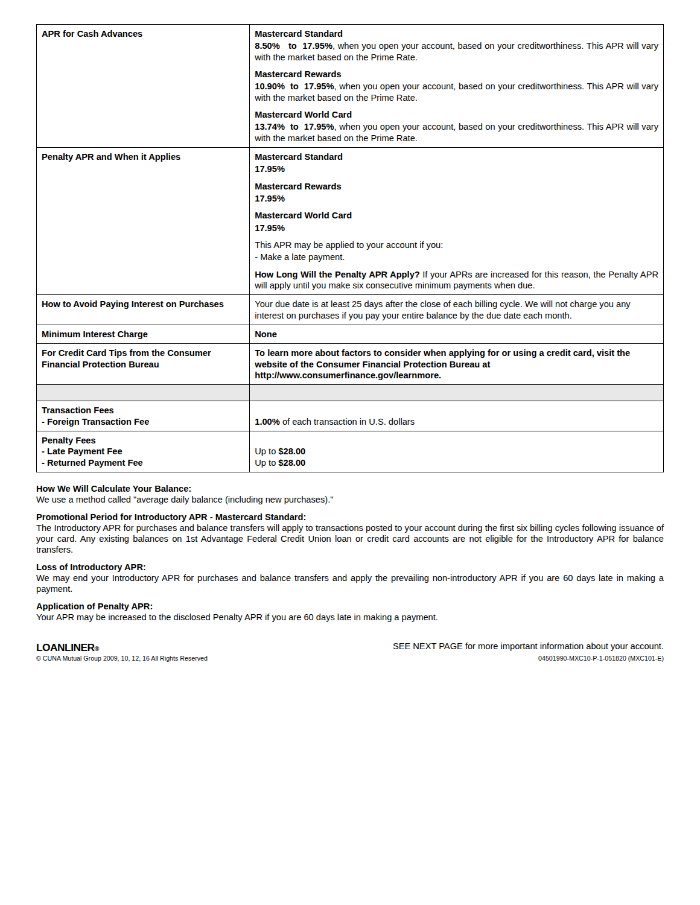| APR for Cash Advances | Mastercard Standard 8.50% to 17.95% , when you open your account, based on your creditworthiness. This APR will vary with the market based on the Prime Rate. Mastercard Rewards 10.90% to 17.95% , when you open your account, based on your creditworthiness. This APR will vary with the market based on the Prime Rate. Mastercard World Card 13.74% to 17.95% , when you open your account, based on your creditworthiness. This APR will vary with the market based on the Prime Rate. |
| Penalty APR and When it Applies | Mastercard Standard 17.95% Mastercard Rewards 17.95% Mastercard World Card 17.95% This APR may be applied to your account if you: - Make a late payment. How Long Will the Penalty APR Apply? If your APRs are increased for this reason, the Penalty APR will apply until you make six consecutive minimum payments when due. |
| How to Avoid Paying Interest on Purchases | Your due date is at least 25 days after the close of each billing cycle. We will not charge you any interest on purchases if you pay your entire balance by the due date each month. |
| Minimum Interest Charge | None |
| For Credit Card Tips from the Consumer Financial Protection Bureau | To learn more about factors to consider when applying for or using a credit card, visit the website of the Consumer Financial Protection Bureau at http://www.consumerfinance.gov/learnmore. |
| Transaction Fees - Foreign Transaction Fee | 1.00% of each transaction in U.S. dollars |
| Penalty Fees - Late Payment Fee - Returned Payment Fee | Up to $28.00 Up to $28.00 |
How We Will Calculate Your Balance:
We use a method called "average daily balance (including new purchases)."
Promotional Period for Introductory APR - Mastercard Standard:
The Introductory APR for purchases and balance transfers will apply to transactions posted to your account during the first six billing cycles following issuance of your card. Any existing balances on 1st Advantage Federal Credit Union loan or credit card accounts are not eligible for the Introductory APR for balance transfers.
Loss of Introductory APR:
We may end your Introductory APR for purchases and balance transfers and apply the prevailing non-introductory APR if you are 60 days late in making a payment.
Application of Penalty APR:
Your APR may be increased to the disclosed Penalty APR if you are 60 days late in making a payment.
LOANLINER®
© CUNA Mutual Group 2009, 10, 12, 16 All Rights Reserved
SEE NEXT PAGE for more important information about your account.
04501990-MXC10-P-1-051820 (MXC101-E)